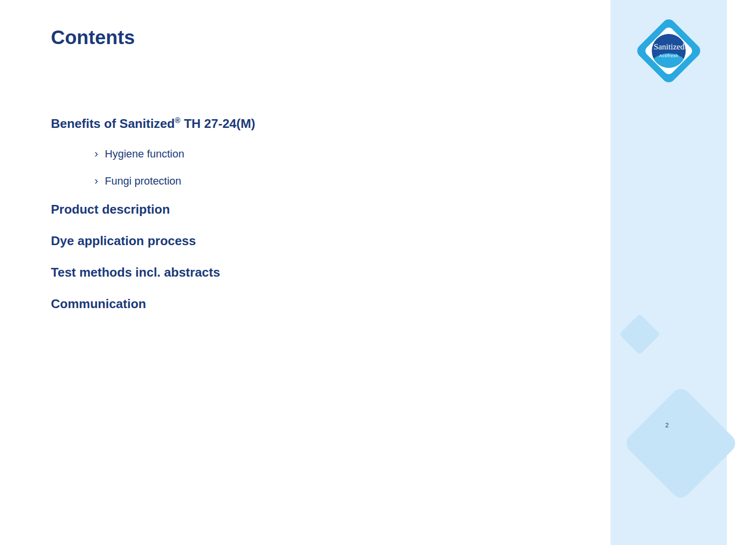Sanitized®
Actifresh
Contents
Benefits of Sanitized® TH 27-24(M)
›Hygiene function
›Fungi protection
Product description
Dye application process
Test methods incl. abstracts
Communication
2